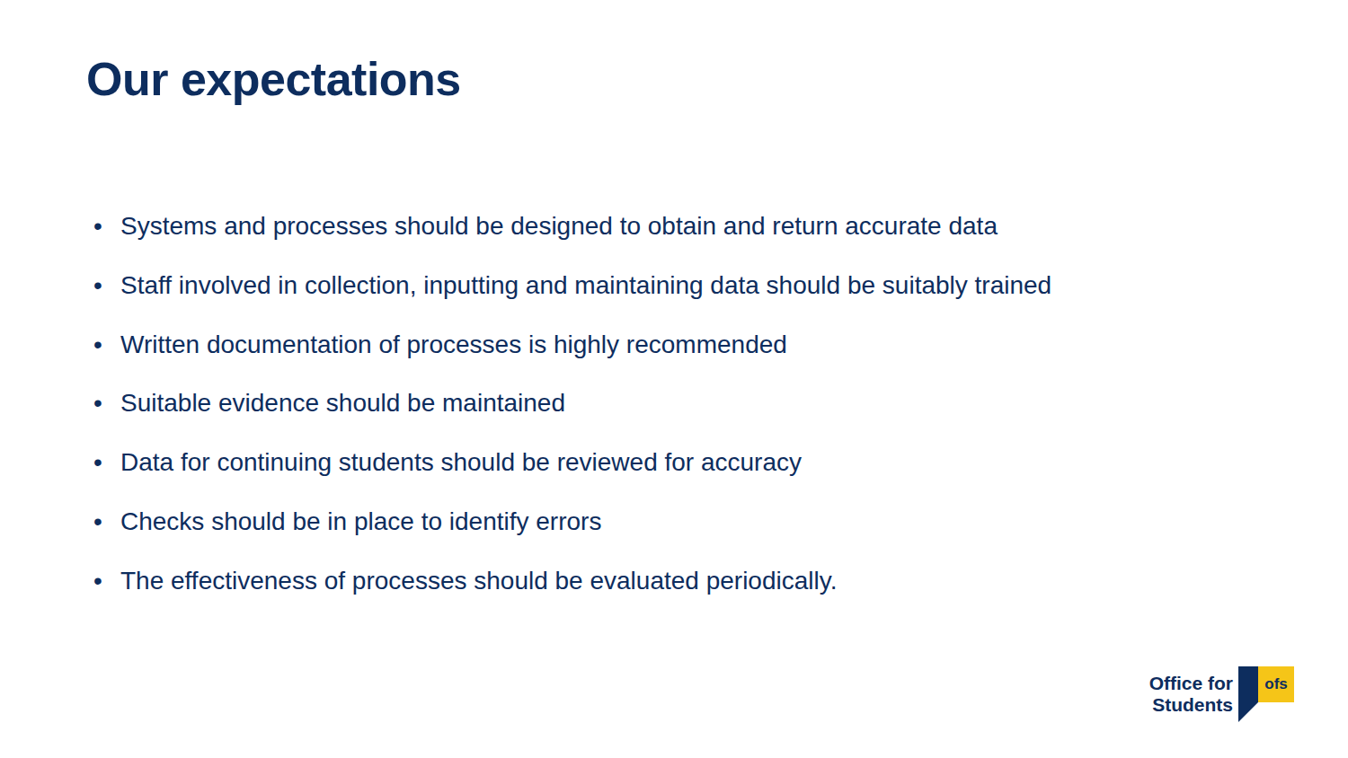Our expectations
Systems and processes should be designed to obtain and return accurate data
Staff involved in collection, inputting and maintaining data should be suitably trained
Written documentation of processes is highly recommended
Suitable evidence should be maintained
Data for continuing students should be reviewed for accuracy
Checks should be in place to identify errors
The effectiveness of processes should be evaluated periodically.
Office for
Students
ofs